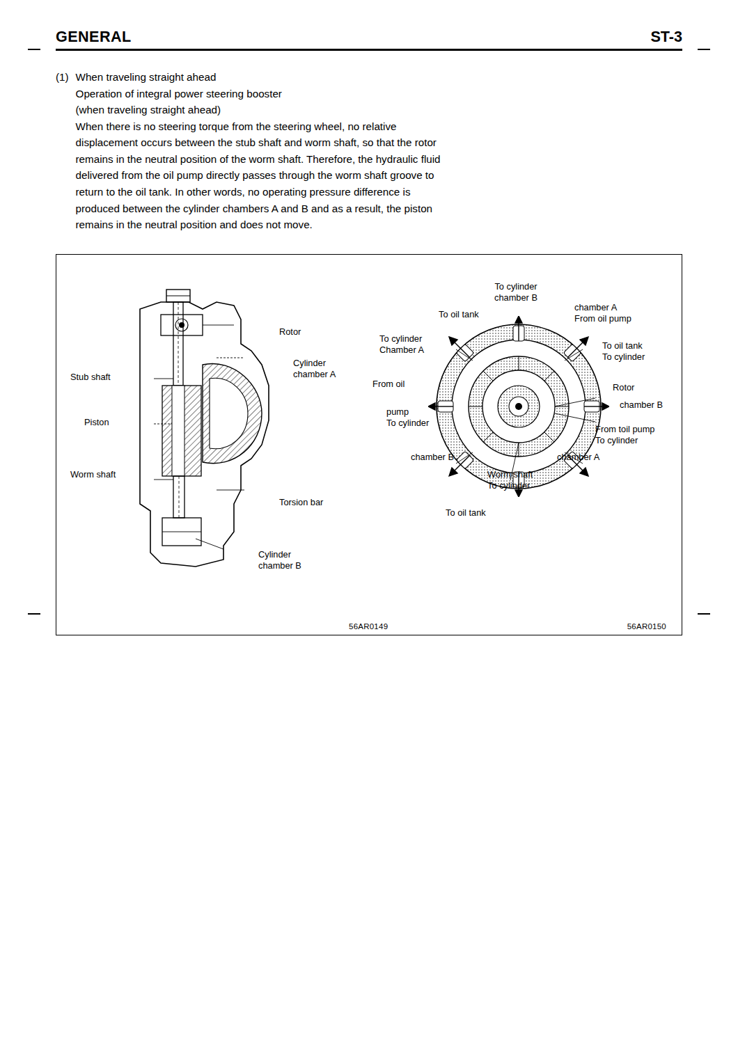GENERAL
ST-3
(1)
When traveling straight ahead
Operation of integral power steering booster
(when traveling straight ahead)
When there is no steering torque from the steering wheel, no relative displacement occurs between the stub shaft and worm shaft, so that the rotor remains in the neutral position of the worm shaft. Therefore, the hydraulic fluid delivered from the oil pump directly passes through the worm shaft groove to return to the oil tank. In other words, no operating pressure difference is produced between the cylinder chambers A and B and as a result, the piston remains in the neutral position and does not move.
Stub shaft Piston Worm shaft Rotor Cylinder
chamber A Torsion bar Cylinder
chamber B
To cylinder
chamber B To oil tank chamber A
From oil pump To cylinder
Chamber A To oil tank
To cylinder From oil Rotor pump
To cylinder chamber B From toil pump
To cylinder chamber B chamber A Worm shaft
To cylinder To oil tank
56AR0149 56AR0150